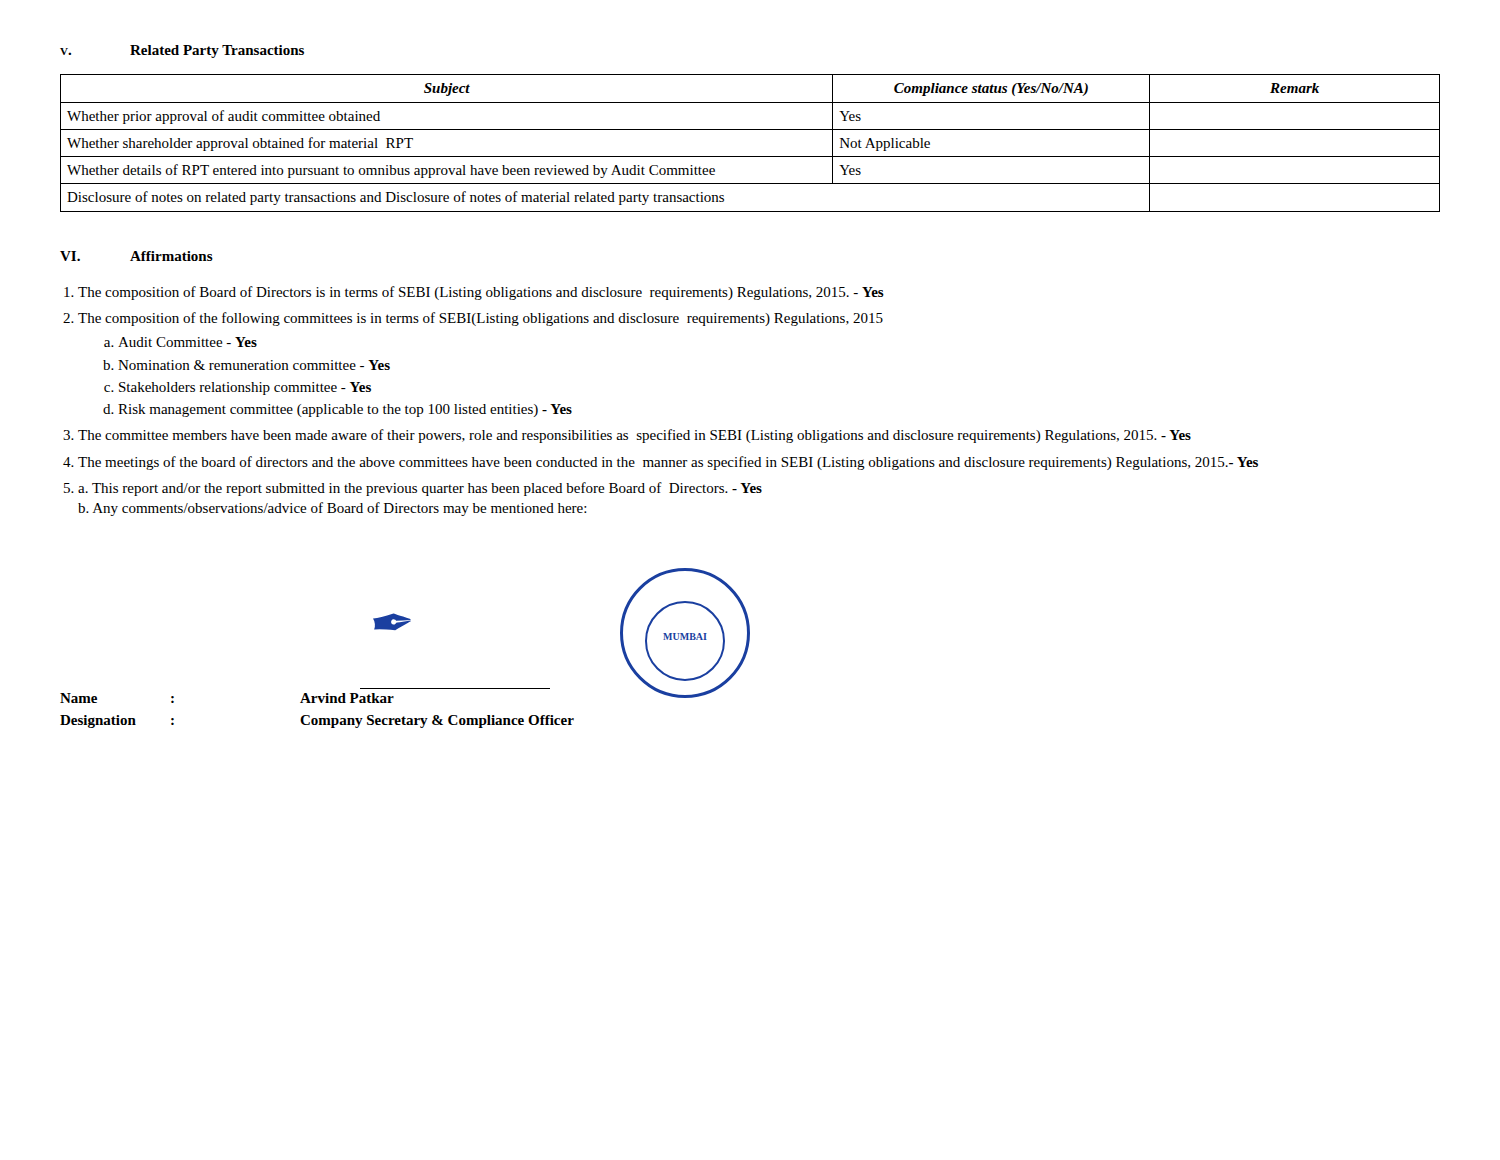v. Related Party Transactions
| Subject | Compliance status (Yes/No/NA) | Remark |
| --- | --- | --- |
| Whether prior approval of audit committee obtained | Yes | |
| Whether shareholder approval obtained for material RPT | Not Applicable | |
| Whether details of RPT entered into pursuant to omnibus approval have been reviewed by Audit Committee | Yes | |
| Disclosure of notes on related party transactions and Disclosure of notes of material related party transactions | |
VI. Affirmations
The composition of Board of Directors is in terms of SEBI (Listing obligations and disclosure requirements) Regulations, 2015. - Yes
The composition of the following committees is in terms of SEBI(Listing obligations and disclosure requirements) Regulations, 2015
Audit Committee - Yes
Nomination & remuneration committee - Yes
Stakeholders relationship committee - Yes
Risk management committee (applicable to the top 100 listed entities) - Yes
The committee members have been made aware of their powers, role and responsibilities as specified in SEBI (Listing obligations and disclosure requirements) Regulations, 2015. - Yes
The meetings of the board of directors and the above committees have been conducted in the manner as specified in SEBI (Listing obligations and disclosure requirements) Regulations, 2015.- Yes
a. This report and/or the report submitted in the previous quarter has been placed before Board of Directors. - Yes
b. Any comments/observations/advice of Board of Directors may be mentioned here:
✒
MUMBAI
Name: Arvind Patkar
Designation: Company Secretary & Compliance Officer